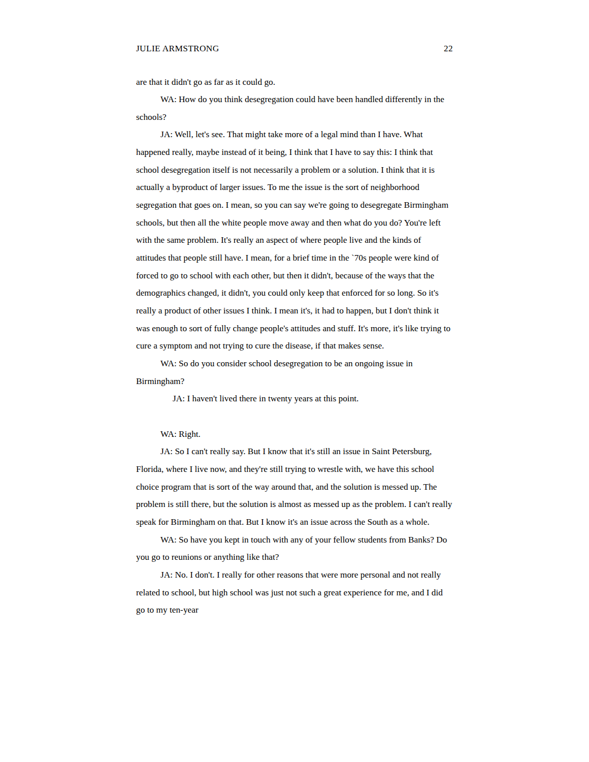Julie Armstrong 22
are that it didn't go as far as it could go.
WA: How do you think desegregation could have been handled differently in the schools?
JA: Well, let's see. That might take more of a legal mind than I have. What happened really, maybe instead of it being, I think that I have to say this: I think that school desegregation itself is not necessarily a problem or a solution. I think that it is actually a byproduct of larger issues. To me the issue is the sort of neighborhood segregation that goes on. I mean, so you can say we're going to desegregate Birmingham schools, but then all the white people move away and then what do you do? You're left with the same problem. It's really an aspect of where people live and the kinds of attitudes that people still have. I mean, for a brief time in the `70s people were kind of forced to go to school with each other, but then it didn't, because of the ways that the demographics changed, it didn't, you could only keep that enforced for so long. So it's really a product of other issues I think. I mean it's, it had to happen, but I don't think it was enough to sort of fully change people's attitudes and stuff. It's more, it's like trying to cure a symptom and not trying to cure the disease, if that makes sense.
WA: So do you consider school desegregation to be an ongoing issue in Birmingham?
JA: I haven't lived there in twenty years at this point.
WA: Right.
JA: So I can't really say. But I know that it's still an issue in Saint Petersburg, Florida, where I live now, and they're still trying to wrestle with, we have this school choice program that is sort of the way around that, and the solution is messed up. The problem is still there, but the solution is almost as messed up as the problem. I can't really speak for Birmingham on that. But I know it's an issue across the South as a whole.
WA: So have you kept in touch with any of your fellow students from Banks? Do you go to reunions or anything like that?
JA: No. I don't. I really for other reasons that were more personal and not really related to school, but high school was just not such a great experience for me, and I did go to my ten-year